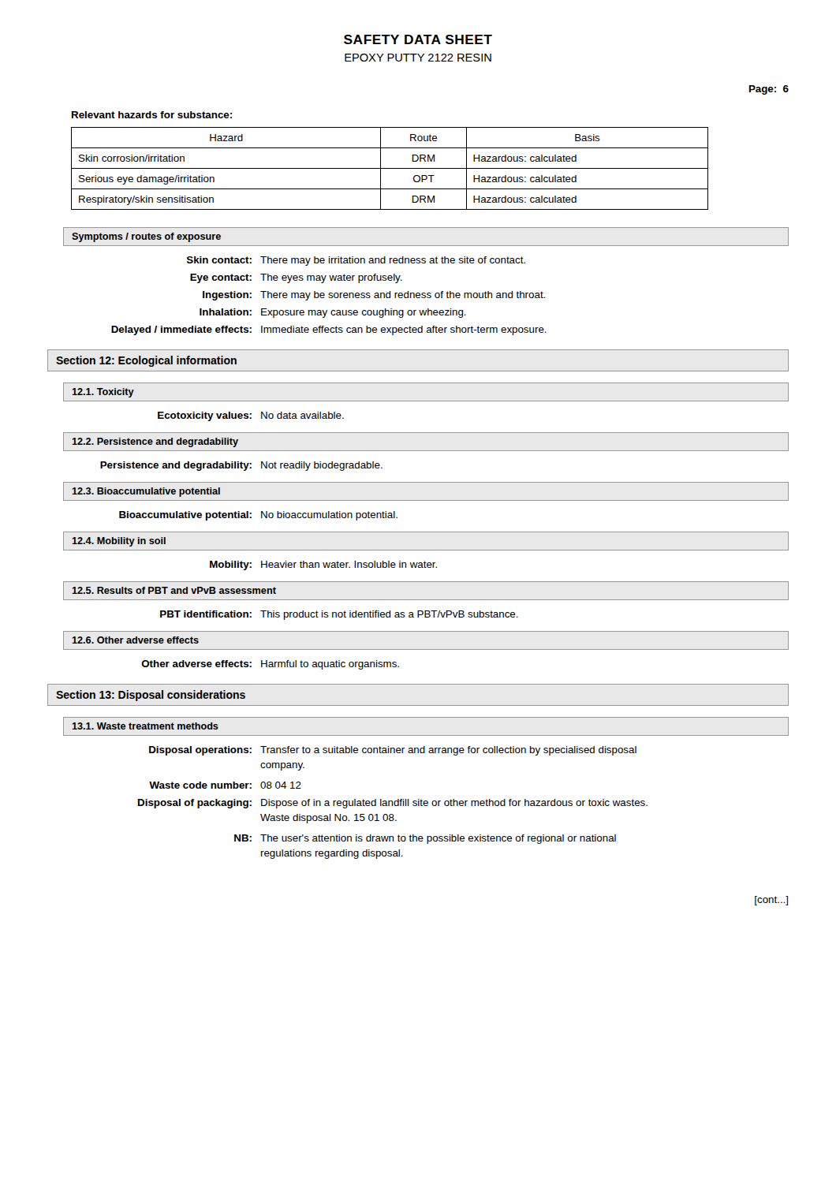SAFETY DATA SHEET
EPOXY PUTTY 2122 RESIN
Page: 6
Relevant hazards for substance:
| Hazard | Route | Basis |
| --- | --- | --- |
| Skin corrosion/irritation | DRM | Hazardous: calculated |
| Serious eye damage/irritation | OPT | Hazardous: calculated |
| Respiratory/skin sensitisation | DRM | Hazardous: calculated |
Symptoms / routes of exposure
Skin contact:
There may be irritation and redness at the site of contact.
Eye contact:
The eyes may water profusely.
Ingestion:
There may be soreness and redness of the mouth and throat.
Inhalation:
Exposure may cause coughing or wheezing.
Delayed / immediate effects:
Immediate effects can be expected after short-term exposure.
Section 12: Ecological information
12.1. Toxicity
Ecotoxicity values:
No data available.
12.2. Persistence and degradability
Persistence and degradability:
Not readily biodegradable.
12.3. Bioaccumulative potential
Bioaccumulative potential:
No bioaccumulation potential.
12.4. Mobility in soil
Mobility:
Heavier than water. Insoluble in water.
12.5. Results of PBT and vPvB assessment
PBT identification:
This product is not identified as a PBT/vPvB substance.
12.6. Other adverse effects
Other adverse effects:
Harmful to aquatic organisms.
Section 13: Disposal considerations
13.1. Waste treatment methods
Disposal operations:
Transfer to a suitable container and arrange for collection by specialised disposal
company.
Waste code number:
08 04 12
Disposal of packaging:
Dispose of in a regulated landfill site or other method for hazardous or toxic wastes.
Waste disposal No. 15 01 08.
NB:
The user's attention is drawn to the possible existence of regional or national
regulations regarding disposal.
[cont...]